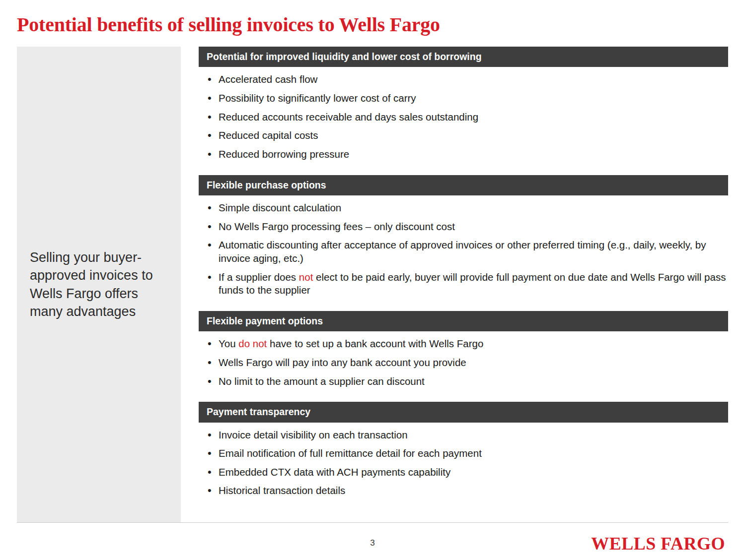Potential benefits of selling invoices to Wells Fargo
Selling your buyer-approved invoices to Wells Fargo offers many advantages
Potential for improved liquidity and lower cost of borrowing
Accelerated cash flow
Possibility to significantly lower cost of carry
Reduced accounts receivable and days sales outstanding
Reduced capital costs
Reduced borrowing pressure
Flexible purchase options
Simple discount calculation
No Wells Fargo processing fees – only discount cost
Automatic discounting after acceptance of approved invoices or other preferred timing (e.g., daily, weekly, by invoice aging, etc.)
If a supplier does not elect to be paid early, buyer will provide full payment on due date and Wells Fargo will pass funds to the supplier
Flexible payment options
You do not have to set up a bank account with Wells Fargo
Wells Fargo will pay into any bank account you provide
No limit to the amount a supplier can discount
Payment transparency
Invoice detail visibility on each transaction
Email notification of full remittance detail for each payment
Embedded CTX data with ACH payments capability
Historical transaction details
3 WELLS FARGO